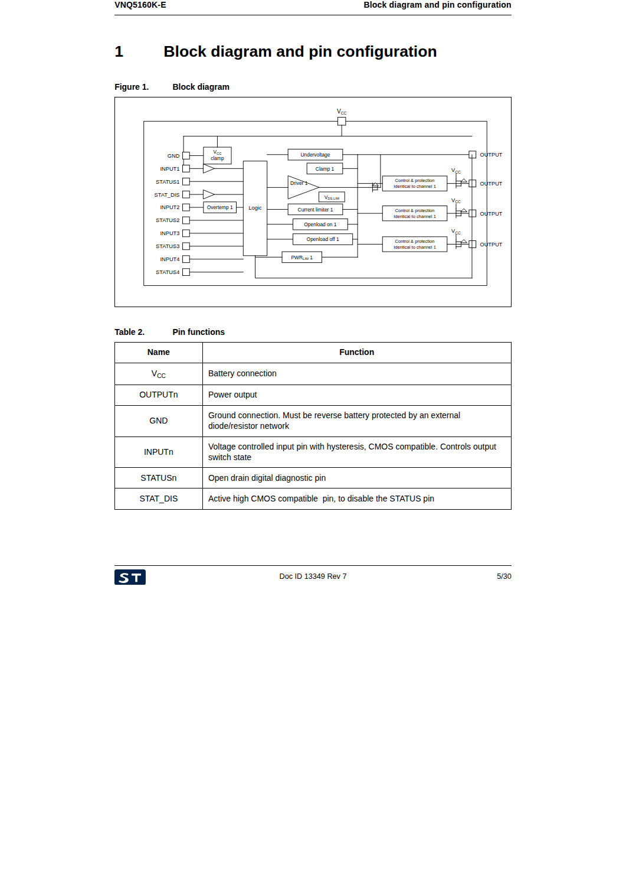VNQ5160K-E
Block diagram and pin configuration
1 Block diagram and pin configuration
Figure 1. Block diagram
VCC GND VCC clamp INPUT1 STATUS1 STAT_DIS INPUT2 Overtemp 1 STATUS2 INPUT3 STATUS3 INPUT4 STATUS4 Logic Undervoltage Clamp 1 Driver 1 VDS,LIM Current limiter 1 Openload on 1 Openload off 1 PWRLIM 1 OUTPUT1 Control & protection Identical to channel 1 OUTPUT2 VCC Control & protection Identical to channel 1 OUTPUT3 VCC Control & protection Identical to channel 1 OUTPUT4 VCC
Table 2. Pin functions
| Name | Function |
| --- | --- |
| V CC | Battery connection |
| OUTPUTn | Power output |
| GND | Ground connection. Must be reverse battery protected by an external diode/resistor network |
| INPUTn | Voltage controlled input pin with hysteresis, CMOS compatible. Controls output switch state |
| STATUSn | Open drain digital diagnostic pin |
| STAT_DIS | Active high CMOS compatible pin, to disable the STATUS pin |
Doc ID 13349 Rev 7
5/30